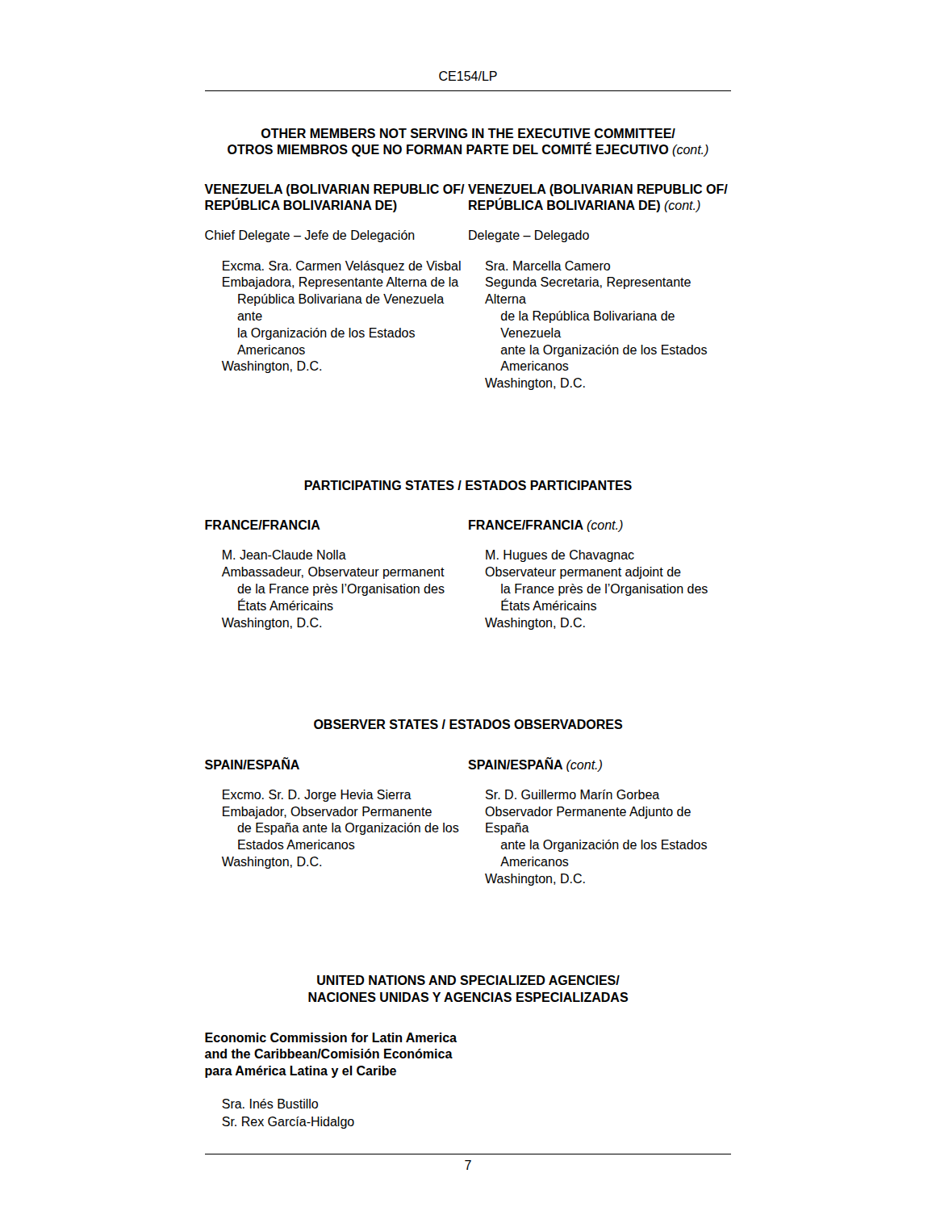CE154/LP
OTHER MEMBERS NOT SERVING IN THE EXECUTIVE COMMITTEE/
OTROS MIEMBROS QUE NO FORMAN PARTE DEL COMITÉ EJECUTIVO (cont.)
| VENEZUELA (BOLIVARIAN REPUBLIC OF/ REPÚBLICA BOLIVARIANA DE) Chief Delegate – Jefe de Delegación Excma. Sra. Carmen Velásquez de Visbal Embajadora, Representante Alterna de la República Bolivariana de Venezuela ante la Organización de los Estados Americanos Washington, D.C. | VENEZUELA (BOLIVARIAN REPUBLIC OF/ REPÚBLICA BOLIVARIANA DE) (cont.) Delegate – Delegado Sra. Marcella Camero Segunda Secretaria, Representante Alterna de la República Bolivariana de Venezuela ante la Organización de los Estados Americanos Washington, D.C. |
PARTICIPATING STATES / ESTADOS PARTICIPANTES
| FRANCE/FRANCIA M. Jean-Claude Nolla Ambassadeur, Observateur permanent de la France près l’Organisation des États Américains Washington, D.C. | FRANCE/FRANCIA (cont.) M. Hugues de Chavagnac Observateur permanent adjoint de la France près de l’Organisation des États Américains Washington, D.C. |
OBSERVER STATES / ESTADOS OBSERVADORES
| SPAIN/ESPAÑA Excmo. Sr. D. Jorge Hevia Sierra Embajador, Observador Permanente de España ante la Organización de los Estados Americanos Washington, D.C. | SPAIN/ESPAÑA (cont.) Sr. D. Guillermo Marín Gorbea Observador Permanente Adjunto de España ante la Organización de los Estados Americanos Washington, D.C. |
UNITED NATIONS AND SPECIALIZED AGENCIES/
NACIONES UNIDAS Y AGENCIAS ESPECIALIZADAS
Economic Commission for Latin America
and the Caribbean/Comisión Económica
para América Latina y el Caribe
Sra. Inés Bustillo
Sr. Rex García-Hidalgo
7